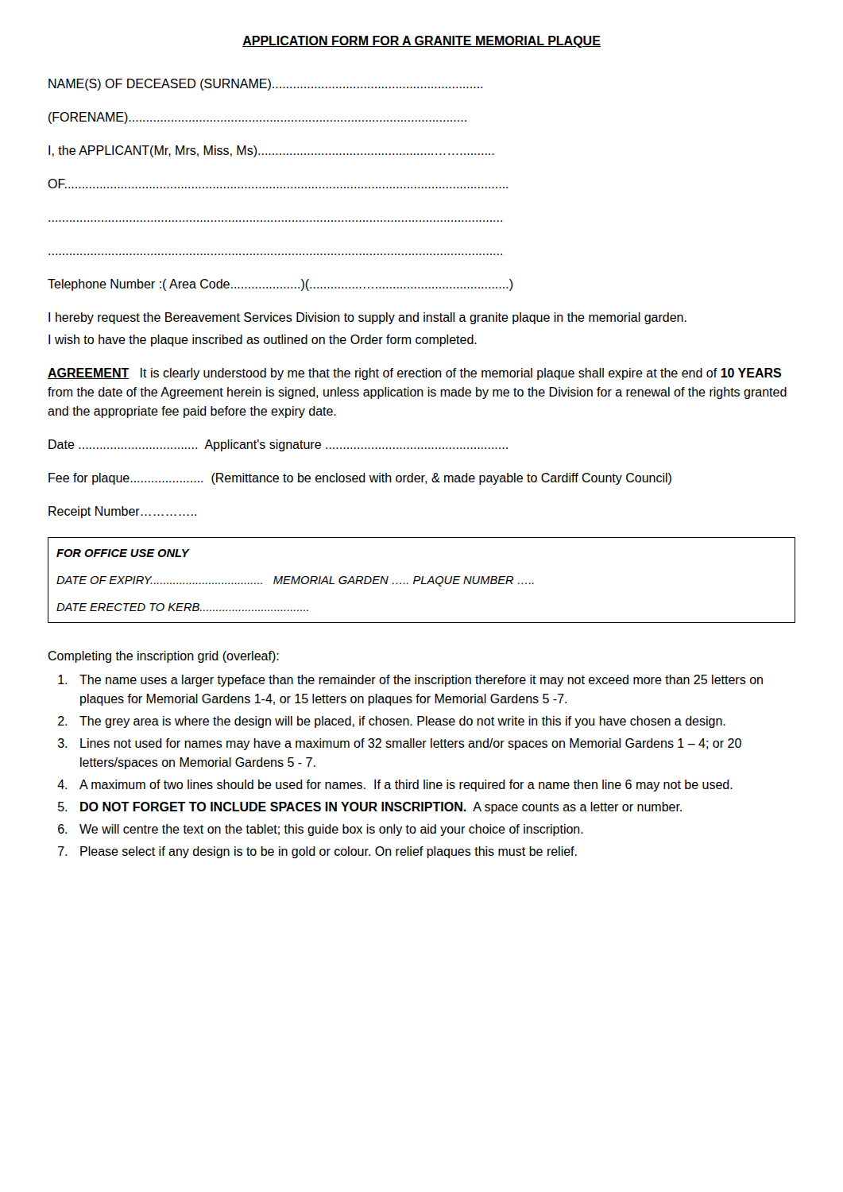APPLICATION FORM FOR A GRANITE MEMORIAL PLAQUE
NAME(S) OF DECEASED (SURNAME)............................................................
(FORENAME)................................................................................................
I, the APPLICANT(Mr, Mrs, Miss, Ms)..................................................……..........
OF..............................................................................................................................
.................................................................................................................................
.................................................................................................................................
Telephone Number :( Area Code....................)(...............…......................................)
I hereby request the Bereavement Services Division to supply and install a granite plaque in the memorial garden.
I wish to have the plaque inscribed as outlined on the Order form completed.
AGREEMENT It is clearly understood by me that the right of erection of the memorial plaque shall expire at the end of 10 YEARS from the date of the Agreement herein is signed, unless application is made by me to the Division for a renewal of the rights granted and the appropriate fee paid before the expiry date.
Date .................................. Applicant's signature ....................................................
Fee for plaque..................... (Remittance to be enclosed with order, & made payable to Cardiff County Council)
Receipt Number…………..
FOR OFFICE USE ONLY
DATE OF EXPIRY................................... MEMORIAL GARDEN ….. PLAQUE NUMBER …..
DATE ERECTED TO KERB..................................
Completing the inscription grid (overleaf):
The name uses a larger typeface than the remainder of the inscription therefore it may not exceed more than 25 letters on plaques for Memorial Gardens 1-4, or 15 letters on plaques for Memorial Gardens 5 -7.
The grey area is where the design will be placed, if chosen. Please do not write in this if you have chosen a design.
Lines not used for names may have a maximum of 32 smaller letters and/or spaces on Memorial Gardens 1 – 4; or 20 letters/spaces on Memorial Gardens 5 - 7.
A maximum of two lines should be used for names. If a third line is required for a name then line 6 may not be used.
DO NOT FORGET TO INCLUDE SPACES IN YOUR INSCRIPTION. A space counts as a letter or number.
We will centre the text on the tablet; this guide box is only to aid your choice of inscription.
Please select if any design is to be in gold or colour. On relief plaques this must be relief.